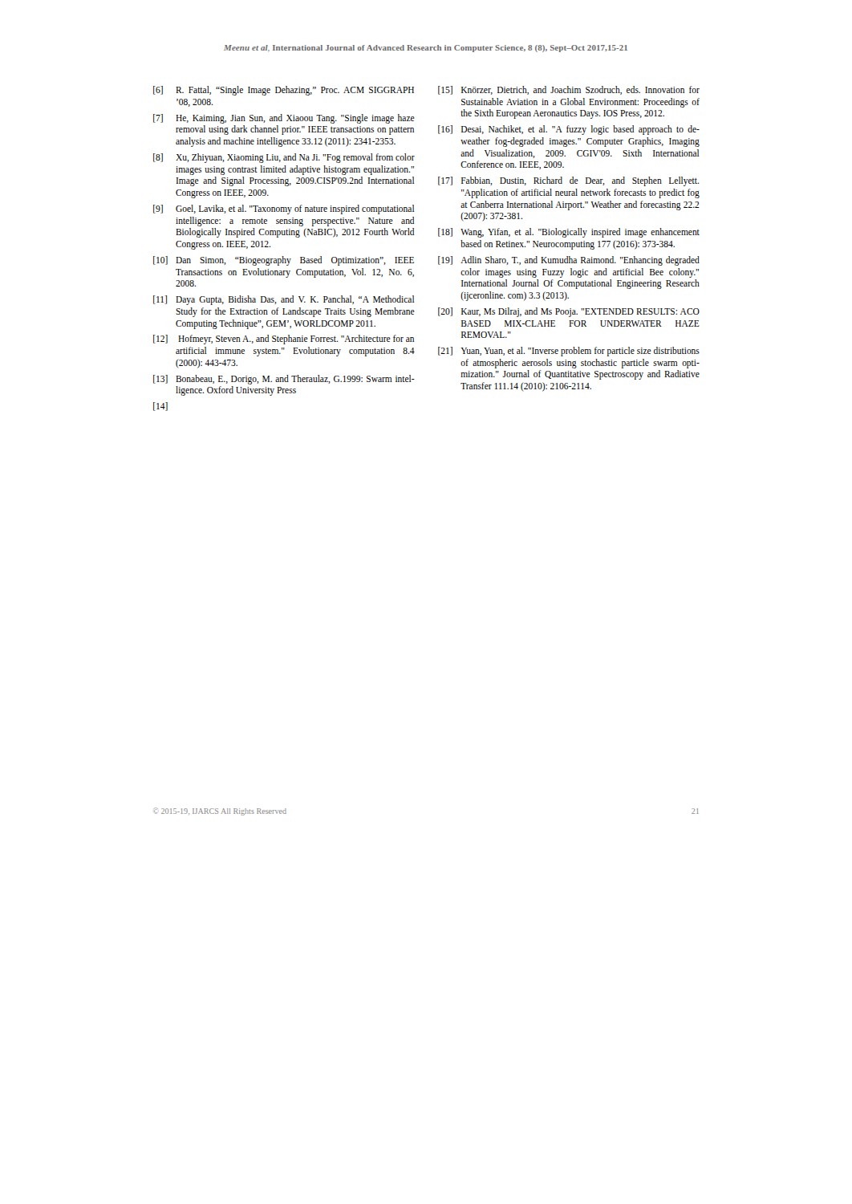Meenu et al, International Journal of Advanced Research in Computer Science, 8 (8), Sept–Oct 2017,15-21
[6] R. Fattal, “Single Image Dehazing,” Proc. ACM SIGGRAPH ’08, 2008.
[7] He, Kaiming, Jian Sun, and Xiaoou Tang. "Single image haze removal using dark channel prior." IEEE transactions on pattern analysis and machine intelligence 33.12 (2011): 2341-2353.
[8] Xu, Zhiyuan, Xiaoming Liu, and Na Ji. "Fog removal from color images using contrast limited adaptive histogram equalization." Image and Signal Processing, 2009.CISP'09.2nd International Congress on IEEE, 2009.
[9] Goel, Lavika, et al. "Taxonomy of nature inspired computational intelligence: a remote sensing perspective." Nature and Biologically Inspired Computing (NaBIC), 2012 Fourth World Congress on. IEEE, 2012.
[10] Dan Simon, “Biogeography Based Optimization”, IEEE Transactions on Evolutionary Computation, Vol. 12, No. 6, 2008.
[11] Daya Gupta, Bidisha Das, and V. K. Panchal, “A Methodical Study for the Extraction of Landscape Traits Using Membrane Computing Technique”, GEM’, WORLDCOMP 2011.
[12] Hofmeyr, Steven A., and Stephanie Forrest. "Architecture for an artificial immune system." Evolutionary computation 8.4 (2000): 443-473.
[13] Bonabeau, E., Dorigo, M. and Theraulaz, G.1999: Swarm intelligence. Oxford University Press
[14]
[15] Knörzer, Dietrich, and Joachim Szodruch, eds. Innovation for Sustainable Aviation in a Global Environment: Proceedings of the Sixth European Aeronautics Days. IOS Press, 2012.
[16] Desai, Nachiket, et al. "A fuzzy logic based approach to de-weather fog-degraded images." Computer Graphics, Imaging and Visualization, 2009. CGIV'09. Sixth International Conference on. IEEE, 2009.
[17] Fabbian, Dustin, Richard de Dear, and Stephen Lellyett. "Application of artificial neural network forecasts to predict fog at Canberra International Airport." Weather and forecasting 22.2 (2007): 372-381.
[18] Wang, Yifan, et al. "Biologically inspired image enhancement based on Retinex." Neurocomputing 177 (2016): 373-384.
[19] Adlin Sharo, T., and Kumudha Raimond. "Enhancing degraded color images using Fuzzy logic and artificial Bee colony." International Journal Of Computational Engineering Research (ijceronline. com) 3.3 (2013).
[20] Kaur, Ms Dilraj, and Ms Pooja. "EXTENDED RESULTS: ACO BASED MIX-CLAHE FOR UNDERWATER HAZE REMOVAL."
[21] Yuan, Yuan, et al. "Inverse problem for particle size distributions of atmospheric aerosols using stochastic particle swarm optimization." Journal of Quantitative Spectroscopy and Radiative Transfer 111.14 (2010): 2106-2114.
© 2015-19, IJARCS All Rights Reserved 21